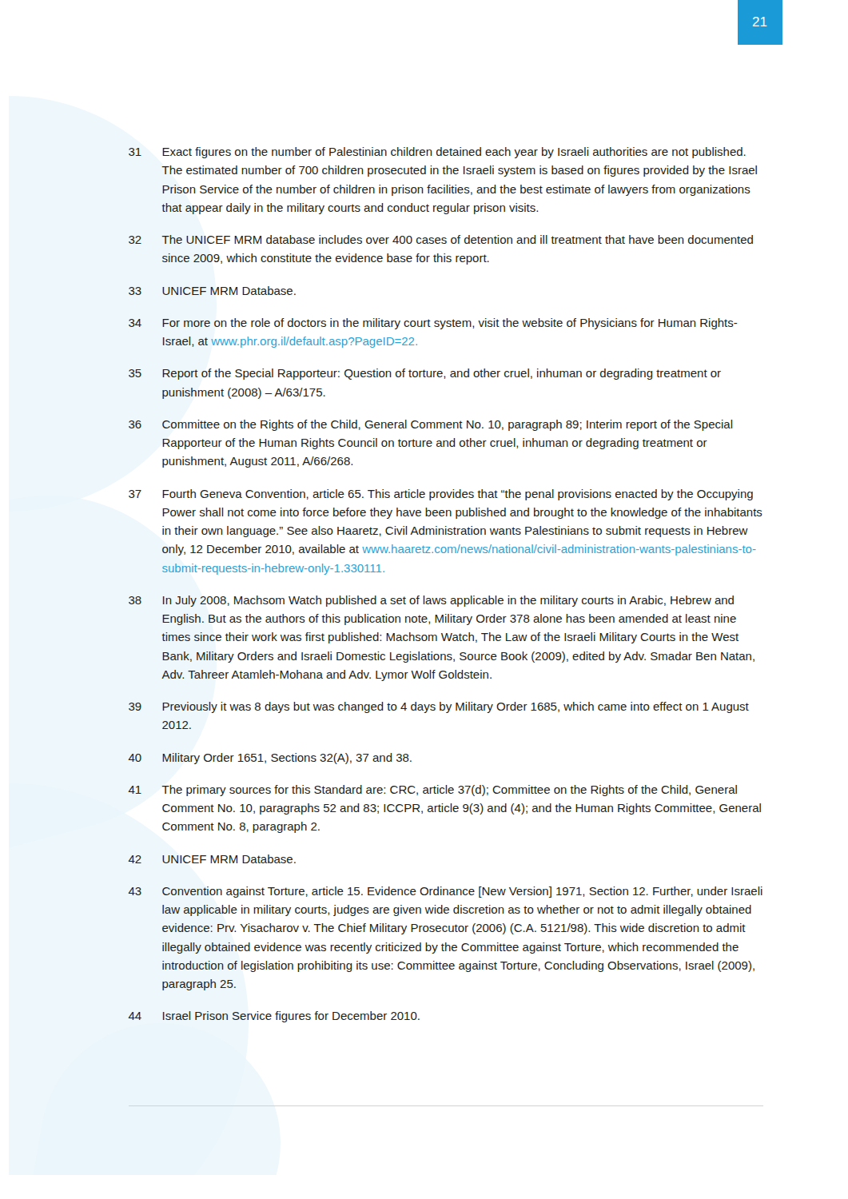21
31 Exact figures on the number of Palestinian children detained each year by Israeli authorities are not published. The estimated number of 700 children prosecuted in the Israeli system is based on figures provided by the Israel Prison Service of the number of children in prison facilities, and the best estimate of lawyers from organizations that appear daily in the military courts and conduct regular prison visits.
32 The UNICEF MRM database includes over 400 cases of detention and ill treatment that have been documented since 2009, which constitute the evidence base for this report.
33 UNICEF MRM Database.
34 For more on the role of doctors in the military court system, visit the website of Physicians for Human Rights-Israel, at www.phr.org.il/default.asp?PageID=22.
35 Report of the Special Rapporteur: Question of torture, and other cruel, inhuman or degrading treatment or punishment (2008) – A/63/175.
36 Committee on the Rights of the Child, General Comment No. 10, paragraph 89; Interim report of the Special Rapporteur of the Human Rights Council on torture and other cruel, inhuman or degrading treatment or punishment, August 2011, A/66/268.
37 Fourth Geneva Convention, article 65. This article provides that “the penal provisions enacted by the Occupying Power shall not come into force before they have been published and brought to the knowledge of the inhabitants in their own language.” See also Haaretz, Civil Administration wants Palestinians to submit requests in Hebrew only, 12 December 2010, available at www.haaretz.com/news/national/civil-administration-wants-palestinians-to-submit-requests-in-hebrew-only-1.330111.
38 In July 2008, Machsom Watch published a set of laws applicable in the military courts in Arabic, Hebrew and English. But as the authors of this publication note, Military Order 378 alone has been amended at least nine times since their work was first published: Machsom Watch, The Law of the Israeli Military Courts in the West Bank, Military Orders and Israeli Domestic Legislations, Source Book (2009), edited by Adv. Smadar Ben Natan, Adv. Tahreer Atamleh-Mohana and Adv. Lymor Wolf Goldstein.
39 Previously it was 8 days but was changed to 4 days by Military Order 1685, which came into effect on 1 August 2012.
40 Military Order 1651, Sections 32(A), 37 and 38.
41 The primary sources for this Standard are: CRC, article 37(d); Committee on the Rights of the Child, General Comment No. 10, paragraphs 52 and 83; ICCPR, article 9(3) and (4); and the Human Rights Committee, General Comment No. 8, paragraph 2.
42 UNICEF MRM Database.
43 Convention against Torture, article 15. Evidence Ordinance [New Version] 1971, Section 12. Further, under Israeli law applicable in military courts, judges are given wide discretion as to whether or not to admit illegally obtained evidence: Prv. Yisacharov v. The Chief Military Prosecutor (2006) (C.A. 5121/98). This wide discretion to admit illegally obtained evidence was recently criticized by the Committee against Torture, which recommended the introduction of legislation prohibiting its use: Committee against Torture, Concluding Observations, Israel (2009), paragraph 25.
44 Israel Prison Service figures for December 2010.